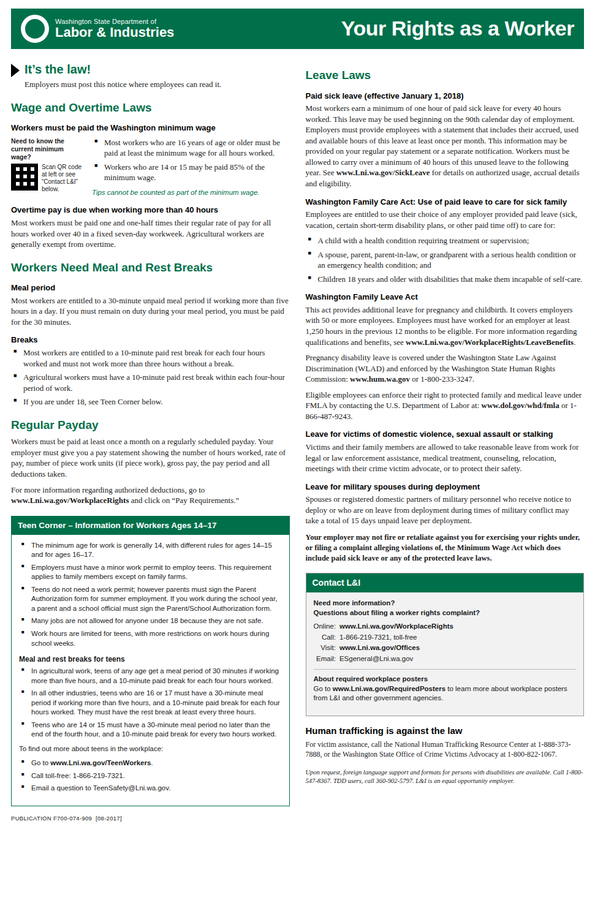Washington State Department of Labor & Industries
Your Rights as a Worker
It’s the law!
Employers must post this notice where employees can read it.
Wage and Overtime Laws
Workers must be paid the Washington minimum wage
Need to know the current minimum wage?
Scan QR code at left or see “Contact L&I” below.
Most workers who are 16 years of age or older must be paid at least the minimum wage for all hours worked.
Workers who are 14 or 15 may be paid 85% of the minimum wage.
Tips cannot be counted as part of the minimum wage.
Overtime pay is due when working more than 40 hours
Most workers must be paid one and one-half times their regular rate of pay for all hours worked over 40 in a fixed seven-day workweek. Agricultural workers are generally exempt from overtime.
Workers Need Meal and Rest Breaks
Meal period
Most workers are entitled to a 30-minute unpaid meal period if working more than five hours in a day. If you must remain on duty during your meal period, you must be paid for the 30 minutes.
Breaks
Most workers are entitled to a 10-minute paid rest break for each four hours worked and must not work more than three hours without a break.
Agricultural workers must have a 10-minute paid rest break within each four-hour period of work.
If you are under 18, see Teen Corner below.
Regular Payday
Workers must be paid at least once a month on a regularly scheduled payday. Your employer must give you a pay statement showing the number of hours worked, rate of pay, number of piece work units (if piece work), gross pay, the pay period and all deductions taken.
For more information regarding authorized deductions, go to www.Lni.wa.gov/WorkplaceRights and click on “Pay Requirements.”
Teen Corner – Information for Workers Ages 14–17
The minimum age for work is generally 14, with different rules for ages 14–15 and for ages 16–17.
Employers must have a minor work permit to employ teens. This requirement applies to family members except on family farms.
Teens do not need a work permit; however parents must sign the Parent Authorization form for summer employment. If you work during the school year, a parent and a school official must sign the Parent/School Authorization form.
Many jobs are not allowed for anyone under 18 because they are not safe.
Work hours are limited for teens, with more restrictions on work hours during school weeks.
Meal and rest breaks for teens
In agricultural work, teens of any age get a meal period of 30 minutes if working more than five hours, and a 10-minute paid break for each four hours worked.
In all other industries, teens who are 16 or 17 must have a 30-minute meal period if working more than five hours, and a 10-minute paid break for each four hours worked. They must have the rest break at least every three hours.
Teens who are 14 or 15 must have a 30-minute meal period no later than the end of the fourth hour, and a 10-minute paid break for every two hours worked.
To find out more about teens in the workplace:
Go to www.Lni.wa.gov/TeenWorkers.
Call toll-free: 1-866-219-7321.
Email a question to TeenSafety@Lni.wa.gov.
Leave Laws
Paid sick leave (effective January 1, 2018)
Most workers earn a minimum of one hour of paid sick leave for every 40 hours worked. This leave may be used beginning on the 90th calendar day of employment. Employers must provide employees with a statement that includes their accrued, used and available hours of this leave at least once per month. This information may be provided on your regular pay statement or a separate notification. Workers must be allowed to carry over a minimum of 40 hours of this unused leave to the following year. See www.Lni.wa.gov/SickLeave for details on authorized usage, accrual details and eligibility.
Washington Family Care Act: Use of paid leave to care for sick family
Employees are entitled to use their choice of any employer provided paid leave (sick, vacation, certain short-term disability plans, or other paid time off) to care for:
A child with a health condition requiring treatment or supervision;
A spouse, parent, parent-in-law, or grandparent with a serious health condition or an emergency health condition; and
Children 18 years and older with disabilities that make them incapable of self-care.
Washington Family Leave Act
This act provides additional leave for pregnancy and childbirth. It covers employers with 50 or more employees. Employees must have worked for an employer at least 1,250 hours in the previous 12 months to be eligible. For more information regarding qualifications and benefits, see www.Lni.wa.gov/WorkplaceRights/LeaveBenefits.
Pregnancy disability leave is covered under the Washington State Law Against Discrimination (WLAD) and enforced by the Washington State Human Rights Commission: www.hum.wa.gov or 1-800-233-3247.
Eligible employees can enforce their right to protected family and medical leave under FMLA by contacting the U.S. Department of Labor at: www.dol.gov/whd/fmla or 1-866-487-9243.
Leave for victims of domestic violence, sexual assault or stalking
Victims and their family members are allowed to take reasonable leave from work for legal or law enforcement assistance, medical treatment, counseling, relocation, meetings with their crime victim advocate, or to protect their safety.
Leave for military spouses during deployment
Spouses or registered domestic partners of military personnel who receive notice to deploy or who are on leave from deployment during times of military conflict may take a total of 15 days unpaid leave per deployment.
Your employer may not fire or retaliate against you for exercising your rights under, or filing a complaint alleging violations of, the Minimum Wage Act which does include paid sick leave or any of the protected leave laws.
Contact L&I
Need more information?
Questions about filing a worker rights complaint?
| Online: | www.Lni.wa.gov/WorkplaceRights |
| Call: | 1-866-219-7321, toll-free |
| Visit: | www.Lni.wa.gov/Offices |
| Email: | ESgeneral@Lni.wa.gov |
About required workplace posters
Go to www.Lni.wa.gov/RequiredPosters to learn more about workplace posters from L&I and other government agencies.
Human trafficking is against the law
For victim assistance, call the National Human Trafficking Resource Center at 1-888-373-7888, or the Washington State Office of Crime Victims Advocacy at 1-800-822-1067.
Upon request, foreign language support and formats for persons with disabilities are available. Call 1-800-547-8367. TDD users, call 360-902-5797. L&I is an equal opportunity employer.
PUBLICATION F700-074-909 [08-2017]